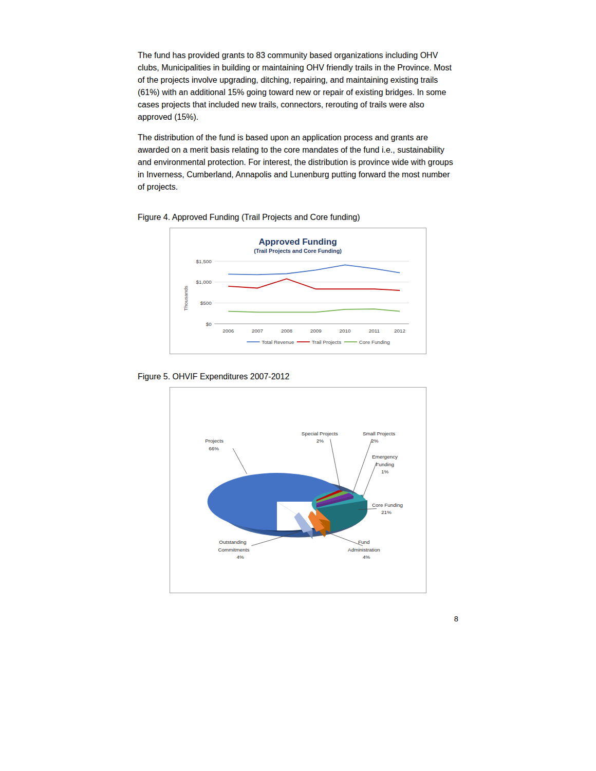The fund has provided grants to 83 community based organizations including OHV clubs, Municipalities in building or maintaining OHV friendly trails in the Province. Most of the projects involve upgrading, ditching, repairing, and maintaining existing trails (61%) with an additional 15% going toward new or repair of existing bridges. In some cases projects that included new trails, connectors, rerouting of trails were also approved (15%).
The distribution of the fund is based upon an application process and grants are awarded on a merit basis relating to the core mandates of the fund i.e., sustainability and environmental protection. For interest, the distribution is province wide with groups in Inverness, Cumberland, Annapolis and Lunenburg putting forward the most number of projects.
Figure 4. Approved Funding (Trail Projects and Core funding)
Approved Funding (Trail Projects and Core Funding) Thousands $1,500 $1,000 $500 $0 2006 2007 2008 2009 2010 2011 2012 Total Revenue Trail Projects Core Funding
Figure 5. OHVIF Expenditures 2007-2012
Projects 66% Special Projects 2% Small Projects 2% Emergency Funding 1% Core Funding 21% Fund Administration 4% Outstanding Commitments 4%
8